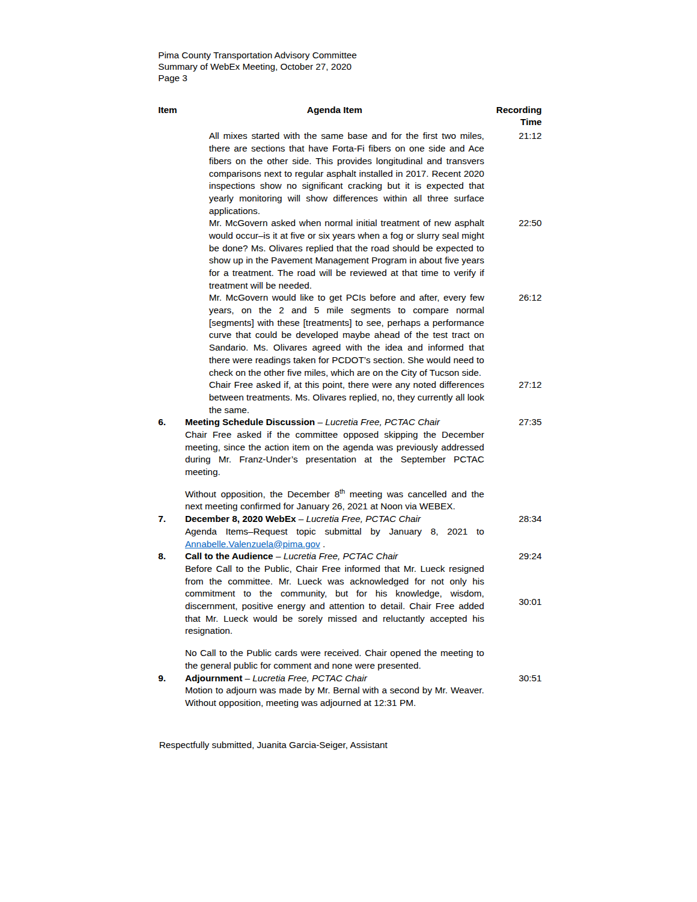Pima County Transportation Advisory Committee
Summary of WebEx Meeting, October 27, 2020
Page 3
| Item | Agenda Item | Recording Time |
| --- | --- | --- |
| | All mixes started with the same base and for the first two miles, there are sections that have Forta-Fi fibers on one side and Ace fibers on the other side. This provides longitudinal and transvers comparisons next to regular asphalt installed in 2017. Recent 2020 inspections show no significant cracking but it is expected that yearly monitoring will show differences within all three surface applications. | 21:12 |
| | Mr. McGovern asked when normal initial treatment of new asphalt would occur–is it at five or six years when a fog or slurry seal might be done? Ms. Olivares replied that the road should be expected to show up in the Pavement Management Program in about five years for a treatment. The road will be reviewed at that time to verify if treatment will be needed. | 22:50 |
| | Mr. McGovern would like to get PCIs before and after, every few years, on the 2 and 5 mile segments to compare normal [segments] with these [treatments] to see, perhaps a performance curve that could be developed maybe ahead of the test tract on Sandario. Ms. Olivares agreed with the idea and informed that there were readings taken for PCDOT’s section. She would need to check on the other five miles, which are on the City of Tucson side. | 26:12 |
| | Chair Free asked if, at this point, there were any noted differences between treatments. Ms. Olivares replied, no, they currently all look the same. | 27:12 |
| 6. | Meeting Schedule Discussion – Lucretia Free, PCTAC Chair Chair Free asked if the committee opposed skipping the December meeting, since the action item on the agenda was previously addressed during Mr. Franz-Under’s presentation at the September PCTAC meeting. Without opposition, the December 8 th meeting was cancelled and the next meeting confirmed for January 26, 2021 at Noon via WEBEX. | 27:35 |
| 7. | December 8, 2020 WebEx – Lucretia Free, PCTAC Chair Agenda Items–Request topic submittal by January 8, 2021 to Annabelle.Valenzuela@pima.gov . | 28:34 |
| 8. | Call to the Audience – Lucretia Free, PCTAC Chair Before Call to the Public, Chair Free informed that Mr. Lueck resigned from the committee. Mr. Lueck was acknowledged for not only his commitment to the community, but for his knowledge, wisdom, discernment, positive energy and attention to detail. Chair Free added that Mr. Lueck would be sorely missed and reluctantly accepted his resignation. No Call to the Public cards were received. Chair opened the meeting to the general public for comment and none were presented. | 29:24 30:01 |
| 9. | Adjournment – Lucretia Free, PCTAC Chair Motion to adjourn was made by Mr. Bernal with a second by Mr. Weaver. Without opposition, meeting was adjourned at 12:31 PM. | 30:51 |
Respectfully submitted, Juanita Garcia-Seiger, Assistant